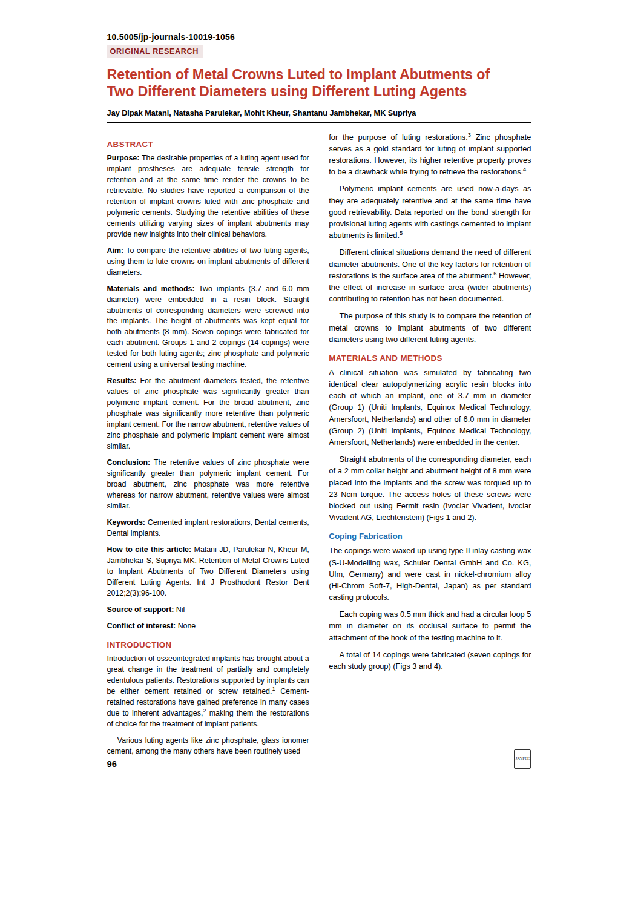10.5005/jp-journals-10019-1056
ORIGINAL RESEARCH
Retention of Metal Crowns Luted to Implant Abutments of
Two Different Diameters using Different Luting Agents
Jay Dipak Matani, Natasha Parulekar, Mohit Kheur, Shantanu Jambhekar, MK Supriya
ABSTRACT
Purpose: The desirable properties of a luting agent used for implant prostheses are adequate tensile strength for retention and at the same time render the crowns to be retrievable. No studies have reported a comparison of the retention of implant crowns luted with zinc phosphate and polymeric cements. Studying the retentive abilities of these cements utilizing varying sizes of implant abutments may provide new insights into their clinical behaviors.
Aim: To compare the retentive abilities of two luting agents, using them to lute crowns on implant abutments of different diameters.
Materials and methods: Two implants (3.7 and 6.0 mm diameter) were embedded in a resin block. Straight abutments of corresponding diameters were screwed into the implants. The height of abutments was kept equal for both abutments (8 mm). Seven copings were fabricated for each abutment. Groups 1 and 2 copings (14 copings) were tested for both luting agents; zinc phosphate and polymeric cement using a universal testing machine.
Results: For the abutment diameters tested, the retentive values of zinc phosphate was significantly greater than polymeric implant cement. For the broad abutment, zinc phosphate was significantly more retentive than polymeric implant cement. For the narrow abutment, retentive values of zinc phosphate and polymeric implant cement were almost similar.
Conclusion: The retentive values of zinc phosphate were significantly greater than polymeric implant cement. For broad abutment, zinc phosphate was more retentive whereas for narrow abutment, retentive values were almost similar.
Keywords: Cemented implant restorations, Dental cements, Dental implants.
How to cite this article: Matani JD, Parulekar N, Kheur M, Jambhekar S, Supriya MK. Retention of Metal Crowns Luted to Implant Abutments of Two Different Diameters using Different Luting Agents. Int J Prosthodont Restor Dent 2012;2(3):96-100.
Source of support: Nil
Conflict of interest: None
INTRODUCTION
Introduction of osseointegrated implants has brought about a great change in the treatment of partially and completely edentulous patients. Restorations supported by implants can be either cement retained or screw retained.1 Cement-retained restorations have gained preference in many cases due to inherent advantages,2 making them the restorations of choice for the treatment of implant patients.
Various luting agents like zinc phosphate, glass ionomer cement, among the many others have been routinely used
for the purpose of luting restorations.3 Zinc phosphate serves as a gold standard for luting of implant supported restorations. However, its higher retentive property proves to be a drawback while trying to retrieve the restorations.4
Polymeric implant cements are used now-a-days as they are adequately retentive and at the same time have good retrievability. Data reported on the bond strength for provisional luting agents with castings cemented to implant abutments is limited.5
Different clinical situations demand the need of different diameter abutments. One of the key factors for retention of restorations is the surface area of the abutment.6 However, the effect of increase in surface area (wider abutments) contributing to retention has not been documented.
The purpose of this study is to compare the retention of metal crowns to implant abutments of two different diameters using two different luting agents.
MATERIALS AND METHODS
A clinical situation was simulated by fabricating two identical clear autopolymerizing acrylic resin blocks into each of which an implant, one of 3.7 mm in diameter (Group 1) (Uniti Implants, Equinox Medical Technology, Amersfoort, Netherlands) and other of 6.0 mm in diameter (Group 2) (Uniti Implants, Equinox Medical Technology, Amersfoort, Netherlands) were embedded in the center.
Straight abutments of the corresponding diameter, each of a 2 mm collar height and abutment height of 8 mm were placed into the implants and the screw was torqued up to 23 Ncm torque. The access holes of these screws were blocked out using Fermit resin (Ivoclar Vivadent, Ivoclar Vivadent AG, Liechtenstein) (Figs 1 and 2).
Coping Fabrication
The copings were waxed up using type II inlay casting wax (S-U-Modelling wax, Schuler Dental GmbH and Co. KG, Ulm, Germany) and were cast in nickel-chromium alloy (Hi-Chrom Soft-7, High-Dental, Japan) as per standard casting protocols.
Each coping was 0.5 mm thick and had a circular loop 5 mm in diameter on its occlusal surface to permit the attachment of the hook of the testing machine to it.
A total of 14 copings were fabricated (seven copings for each study group) (Figs 3 and 4).
96
JAYPEE